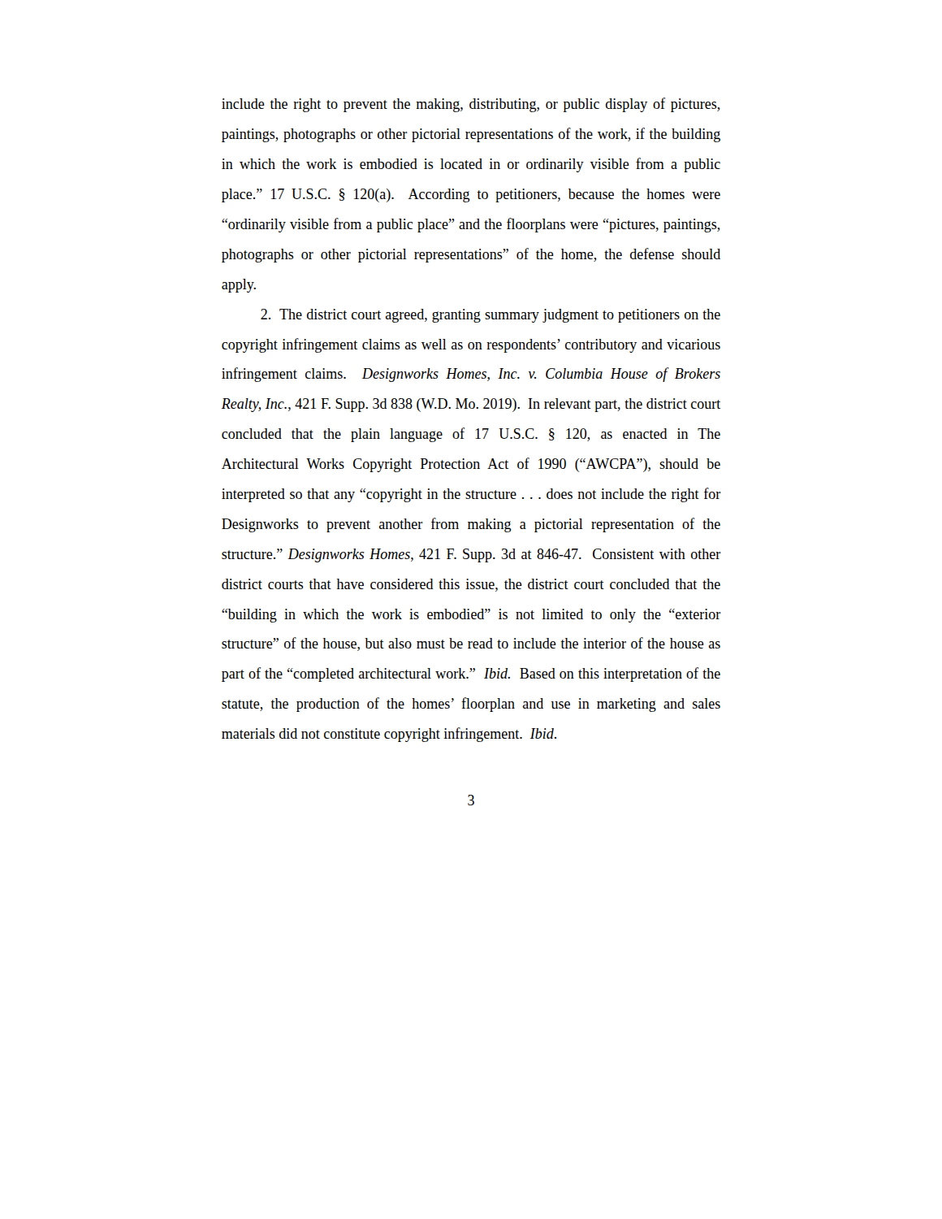include the right to prevent the making, distributing, or public display of pictures, paintings, photographs or other pictorial representations of the work, if the building in which the work is embodied is located in or ordinarily visible from a public place.” 17 U.S.C. § 120(a). According to petitioners, because the homes were “ordinarily visible from a public place” and the floorplans were “pictures, paintings, photographs or other pictorial representations” of the home, the defense should apply.
2. The district court agreed, granting summary judgment to petitioners on the copyright infringement claims as well as on respondents’ contributory and vicarious infringement claims. Designworks Homes, Inc. v. Columbia House of Brokers Realty, Inc., 421 F. Supp. 3d 838 (W.D. Mo. 2019). In relevant part, the district court concluded that the plain language of 17 U.S.C. § 120, as enacted in The Architectural Works Copyright Protection Act of 1990 (“AWCPA”), should be interpreted so that any “copyright in the structure . . . does not include the right for Designworks to prevent another from making a pictorial representation of the structure.” Designworks Homes, 421 F. Supp. 3d at 846-47. Consistent with other district courts that have considered this issue, the district court concluded that the “building in which the work is embodied” is not limited to only the “exterior structure” of the house, but also must be read to include the interior of the house as part of the “completed architectural work.” Ibid. Based on this interpretation of the statute, the production of the homes’ floorplan and use in marketing and sales materials did not constitute copyright infringement. Ibid.
3